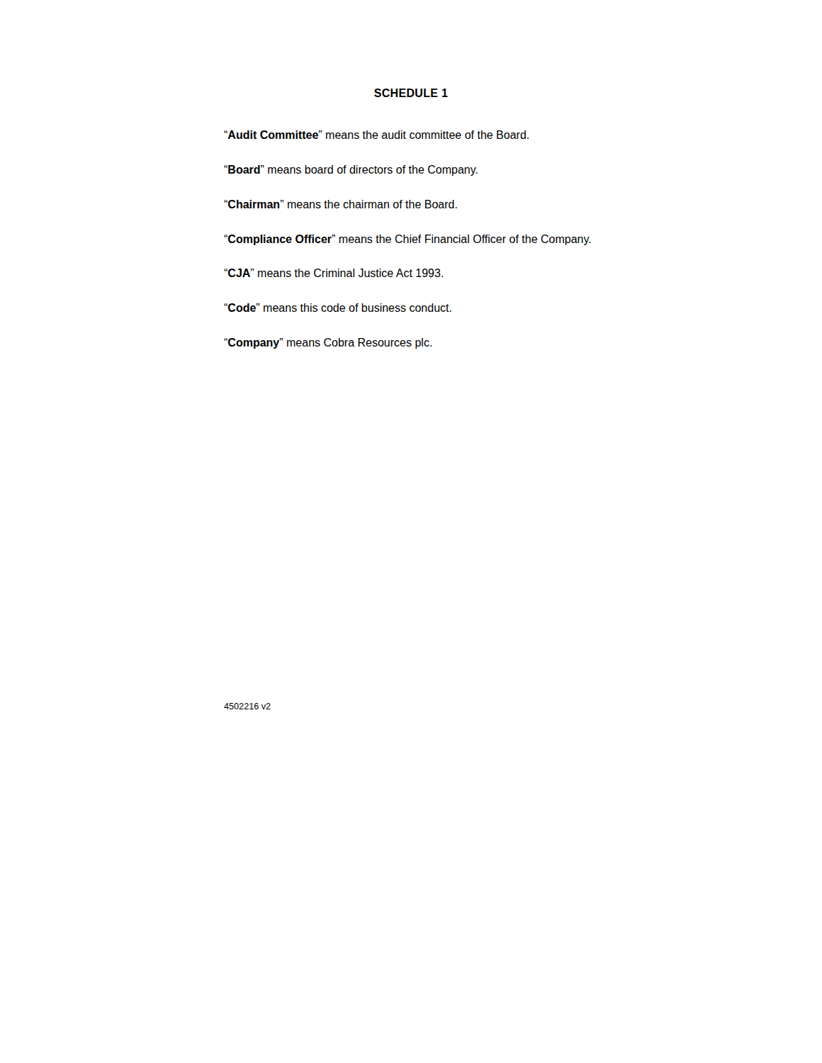SCHEDULE 1
“Audit Committee” means the audit committee of the Board.
“Board” means board of directors of the Company.
“Chairman” means the chairman of the Board.
“Compliance Officer” means the Chief Financial Officer of the Company.
“CJA” means the Criminal Justice Act 1993.
“Code” means this code of business conduct.
“Company” means Cobra Resources plc.
4502216 v2